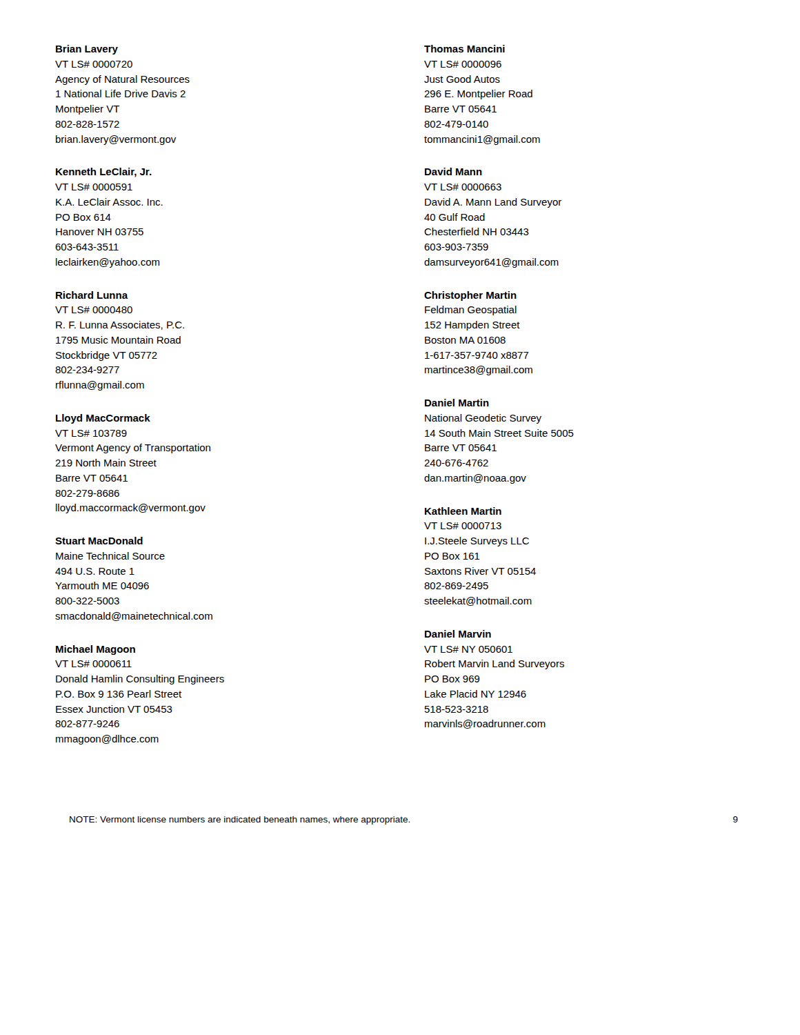Brian Lavery
VT LS# 0000720
Agency of Natural Resources
1 National Life Drive Davis 2
Montpelier VT
802-828-1572
brian.lavery@vermont.gov
Kenneth LeClair, Jr.
VT LS# 0000591
K.A. LeClair Assoc. Inc.
PO Box 614
Hanover NH 03755
603-643-3511
leclairken@yahoo.com
Richard Lunna
VT LS# 0000480
R. F. Lunna Associates, P.C.
1795 Music Mountain Road
Stockbridge VT 05772
802-234-9277
rflunna@gmail.com
Lloyd MacCormack
VT LS# 103789
Vermont Agency of Transportation
219 North Main Street
Barre VT 05641
802-279-8686
lloyd.maccormack@vermont.gov
Stuart MacDonald
Maine Technical Source
494 U.S. Route 1
Yarmouth ME 04096
800-322-5003
smacdonald@mainetechnical.com
Michael Magoon
VT LS# 0000611
Donald Hamlin Consulting Engineers
P.O. Box 9 136 Pearl Street
Essex Junction VT 05453
802-877-9246
mmagoon@dlhce.com
Thomas Mancini
VT LS# 0000096
Just Good Autos
296 E. Montpelier Road
Barre VT 05641
802-479-0140
tommancini1@gmail.com
David Mann
VT LS# 0000663
David A. Mann Land Surveyor
40 Gulf Road
Chesterfield NH 03443
603-903-7359
damsurveyor641@gmail.com
Christopher Martin
Feldman Geospatial
152 Hampden Street
Boston MA 01608
1-617-357-9740 x8877
martince38@gmail.com
Daniel Martin
National Geodetic Survey
14 South Main Street Suite 5005
Barre VT 05641
240-676-4762
dan.martin@noaa.gov
Kathleen Martin
VT LS# 0000713
I.J.Steele Surveys LLC
PO Box 161
Saxtons River VT 05154
802-869-2495
steelekat@hotmail.com
Daniel Marvin
VT LS# NY 050601
Robert Marvin Land Surveyors
PO Box 969
Lake Placid NY 12946
518-523-3218
marvinls@roadrunner.com
NOTE: Vermont license numbers are indicated beneath names, where appropriate.
9